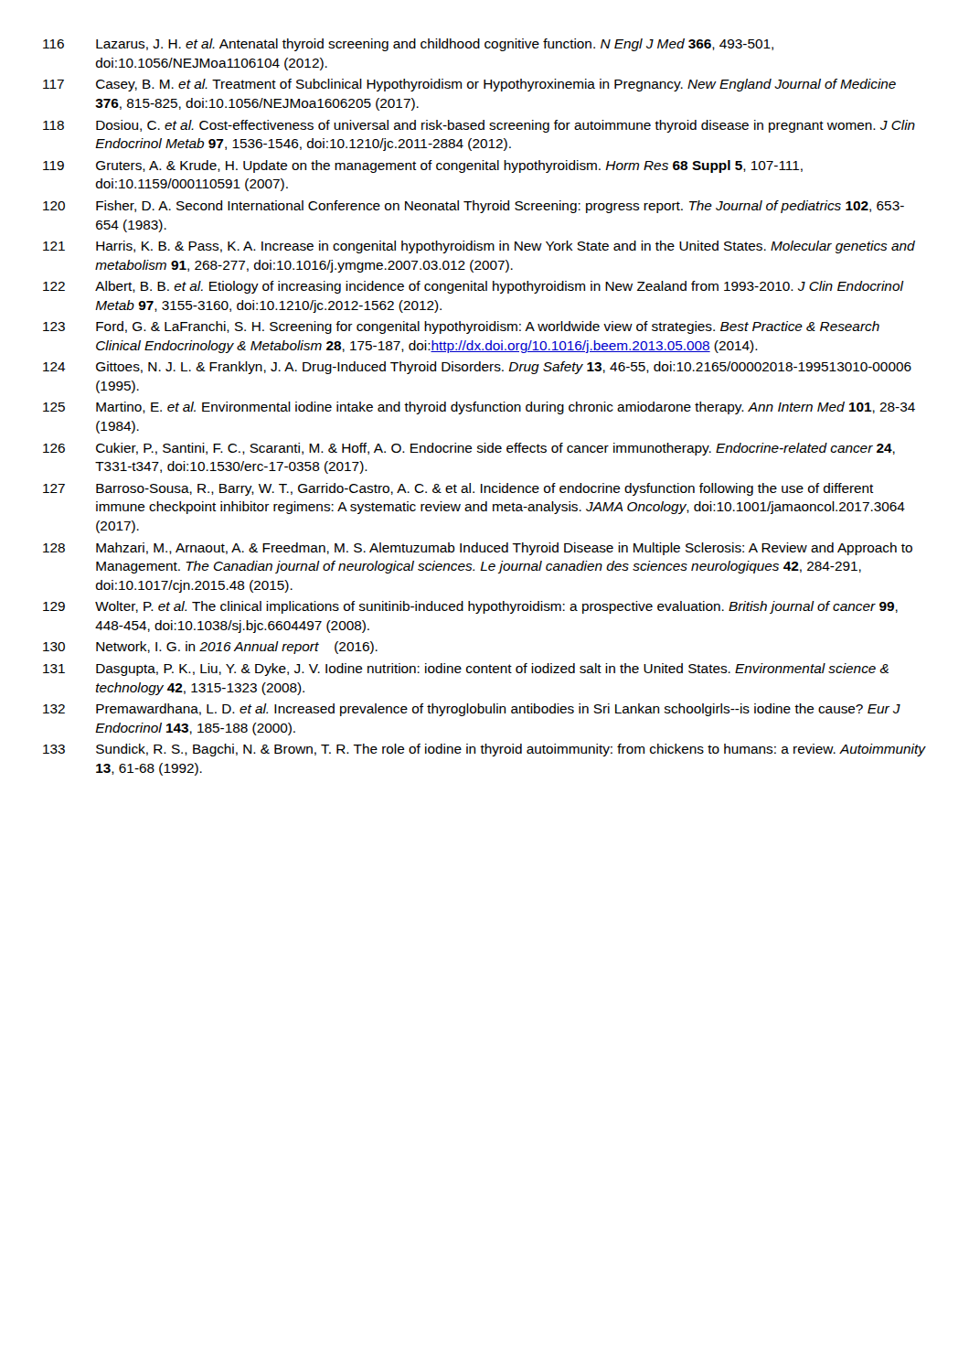116 Lazarus, J. H. et al. Antenatal thyroid screening and childhood cognitive function. N Engl J Med 366, 493-501, doi:10.1056/NEJMoa1106104 (2012).
117 Casey, B. M. et al. Treatment of Subclinical Hypothyroidism or Hypothyroxinemia in Pregnancy. New England Journal of Medicine 376, 815-825, doi:10.1056/NEJMoa1606205 (2017).
118 Dosiou, C. et al. Cost-effectiveness of universal and risk-based screening for autoimmune thyroid disease in pregnant women. J Clin Endocrinol Metab 97, 1536-1546, doi:10.1210/jc.2011-2884 (2012).
119 Gruters, A. & Krude, H. Update on the management of congenital hypothyroidism. Horm Res 68 Suppl 5, 107-111, doi:10.1159/000110591 (2007).
120 Fisher, D. A. Second International Conference on Neonatal Thyroid Screening: progress report. The Journal of pediatrics 102, 653-654 (1983).
121 Harris, K. B. & Pass, K. A. Increase in congenital hypothyroidism in New York State and in the United States. Molecular genetics and metabolism 91, 268-277, doi:10.1016/j.ymgme.2007.03.012 (2007).
122 Albert, B. B. et al. Etiology of increasing incidence of congenital hypothyroidism in New Zealand from 1993-2010. J Clin Endocrinol Metab 97, 3155-3160, doi:10.1210/jc.2012-1562 (2012).
123 Ford, G. & LaFranchi, S. H. Screening for congenital hypothyroidism: A worldwide view of strategies. Best Practice & Research Clinical Endocrinology & Metabolism 28, 175-187, doi:http://dx.doi.org/10.1016/j.beem.2013.05.008 (2014).
124 Gittoes, N. J. L. & Franklyn, J. A. Drug-Induced Thyroid Disorders. Drug Safety 13, 46-55, doi:10.2165/00002018-199513010-00006 (1995).
125 Martino, E. et al. Environmental iodine intake and thyroid dysfunction during chronic amiodarone therapy. Ann Intern Med 101, 28-34 (1984).
126 Cukier, P., Santini, F. C., Scaranti, M. & Hoff, A. O. Endocrine side effects of cancer immunotherapy. Endocrine-related cancer 24, T331-t347, doi:10.1530/erc-17-0358 (2017).
127 Barroso-Sousa, R., Barry, W. T., Garrido-Castro, A. C. & et al. Incidence of endocrine dysfunction following the use of different immune checkpoint inhibitor regimens: A systematic review and meta-analysis. JAMA Oncology, doi:10.1001/jamaoncol.2017.3064 (2017).
128 Mahzari, M., Arnaout, A. & Freedman, M. S. Alemtuzumab Induced Thyroid Disease in Multiple Sclerosis: A Review and Approach to Management. The Canadian journal of neurological sciences. Le journal canadien des sciences neurologiques 42, 284-291, doi:10.1017/cjn.2015.48 (2015).
129 Wolter, P. et al. The clinical implications of sunitinib-induced hypothyroidism: a prospective evaluation. British journal of cancer 99, 448-454, doi:10.1038/sj.bjc.6604497 (2008).
130 Network, I. G. in 2016 Annual report (2016).
131 Dasgupta, P. K., Liu, Y. & Dyke, J. V. Iodine nutrition: iodine content of iodized salt in the United States. Environmental science & technology 42, 1315-1323 (2008).
132 Premawardhana, L. D. et al. Increased prevalence of thyroglobulin antibodies in Sri Lankan schoolgirls--is iodine the cause? Eur J Endocrinol 143, 185-188 (2000).
133 Sundick, R. S., Bagchi, N. & Brown, T. R. The role of iodine in thyroid autoimmunity: from chickens to humans: a review. Autoimmunity 13, 61-68 (1992).